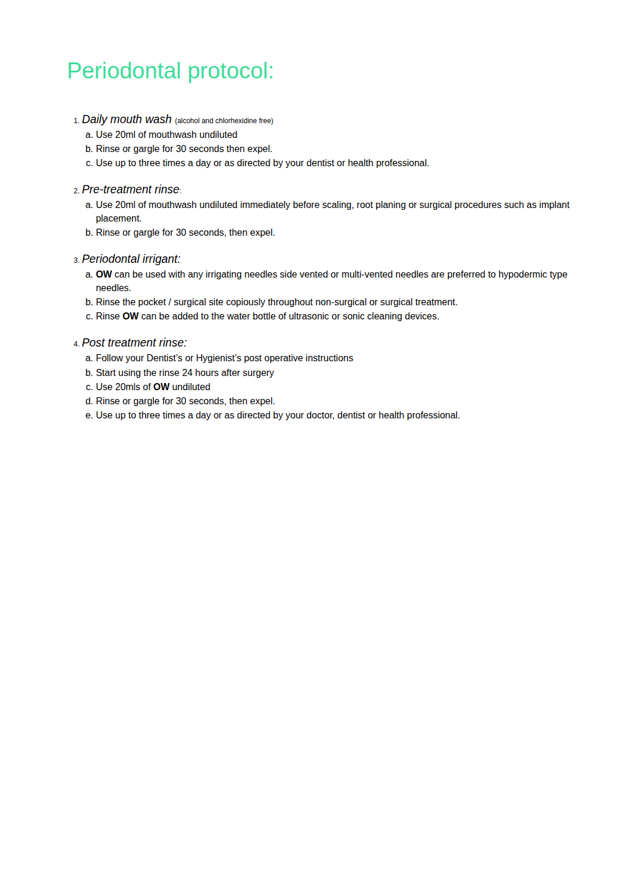Periodontal protocol:
Daily mouth wash (alcohol and chlorhexidine free)
Use 20ml of mouthwash undiluted
Rinse or gargle for 30 seconds then expel.
Use up to three times a day or as directed by your dentist or health professional.
Pre-treatment rinse:
Use 20ml of mouthwash undiluted immediately before scaling, root planing or surgical procedures such as implant placement.
Rinse or gargle for 30 seconds, then expel.
Periodontal irrigant:
OW can be used with any irrigating needles side vented or multi-vented needles are preferred to hypodermic type needles.
Rinse the pocket / surgical site copiously throughout non-surgical or surgical treatment.
Rinse OW can be added to the water bottle of ultrasonic or sonic cleaning devices.
Post treatment rinse:
Follow your Dentist’s or Hygienist’s post operative instructions
Start using the rinse 24 hours after surgery
Use 20mls of OW undiluted
Rinse or gargle for 30 seconds, then expel.
Use up to three times a day or as directed by your doctor, dentist or health professional.